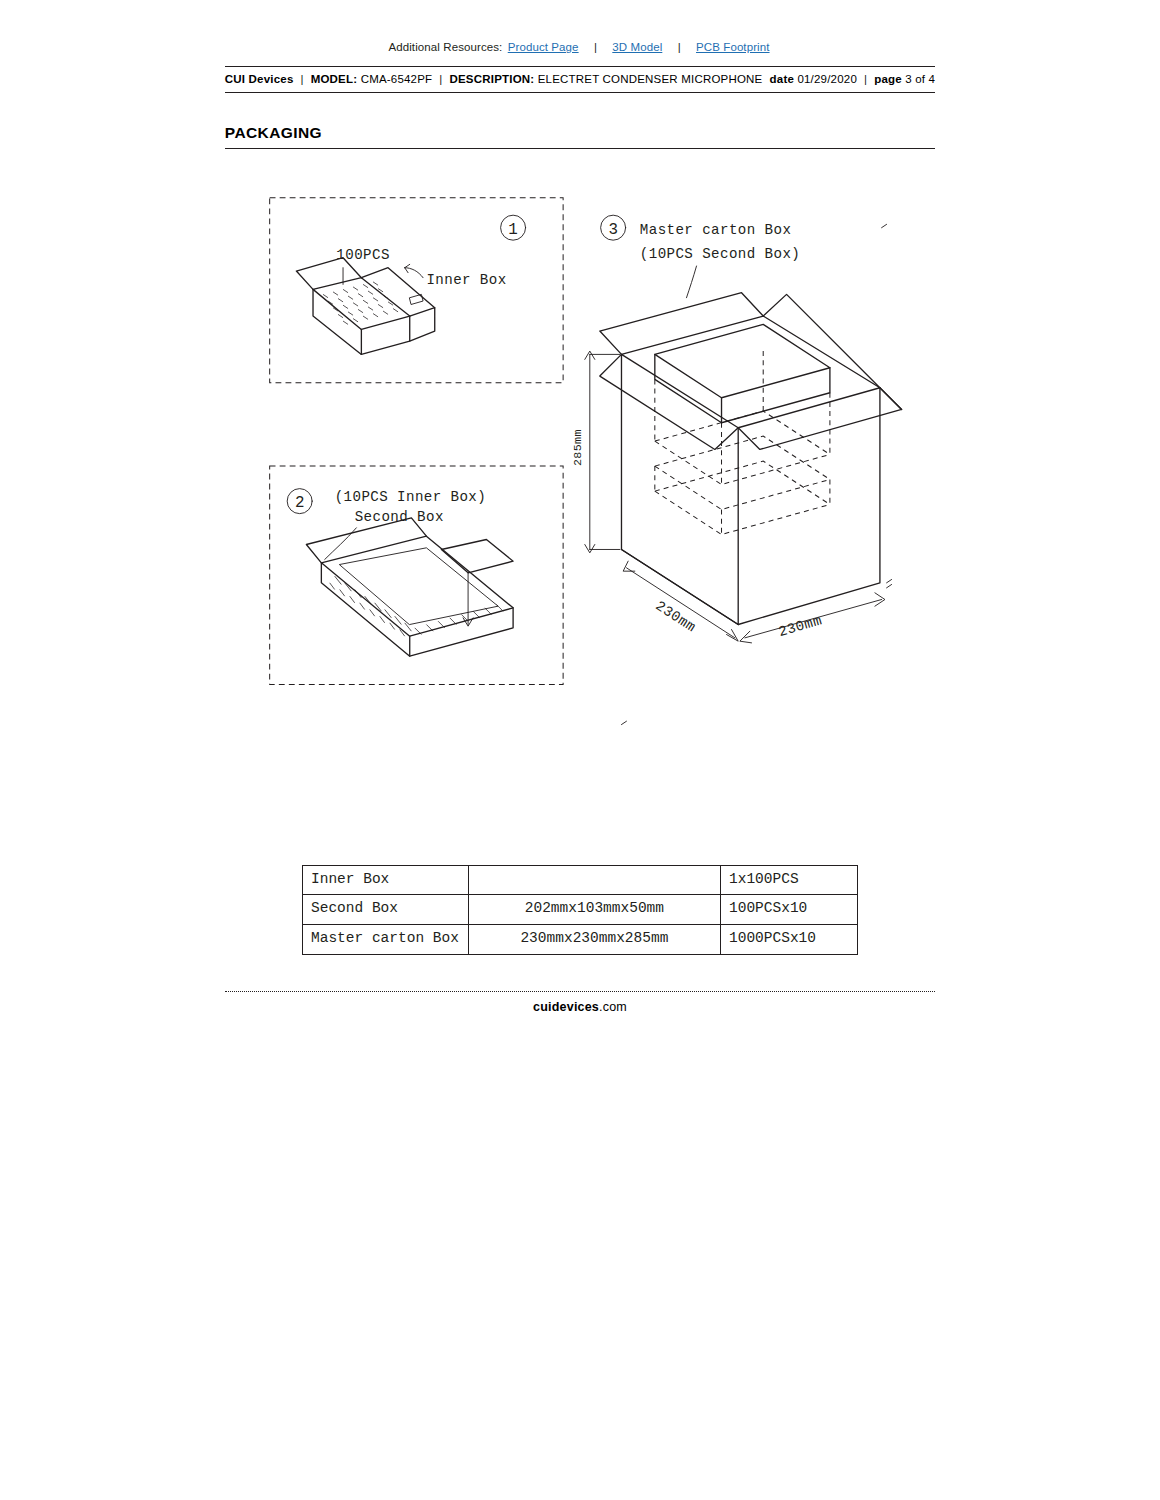Additional Resources: Product Page | 3D Model | PCB Footprint
CUI Devices|MODEL: CMA-6542PF|DESCRIPTION: ELECTRET CONDENSER MICROPHONE
date 01/29/2020|page 3 of 4
Packaging
1 100PCS Inner Box 2 (10PCS Inner Box) Second Box 3 Master carton Box (10PCS Second Box) 285mm 230mm 230mm
| Inner Box | | 1x100PCS |
| Second Box | 202mmx103mmx50mm | 100PCSx10 |
| Master carton Box | 230mmx230mmx285mm | 1000PCSx10 |
cuidevices.com